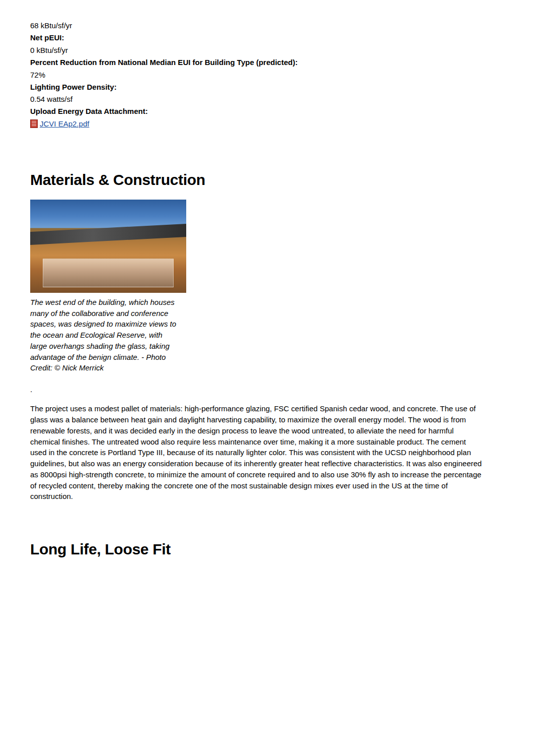68 kBtu/sf/yr
Net pEUI:
0 kBtu/sf/yr
Percent Reduction from National Median EUI for Building Type (predicted):
72%
Lighting Power Density:
0.54 watts/sf
Upload Energy Data Attachment:
JCVI EAp2.pdf
Materials & Construction
The west end of the building, which houses many of the collaborative and conference spaces, was designed to maximize views to the ocean and Ecological Reserve, with large overhangs shading the glass, taking advantage of the benign climate. - Photo Credit: © Nick Merrick
.
The project uses a modest pallet of materials: high-performance glazing, FSC certified Spanish cedar wood, and concrete. The use of glass was a balance between heat gain and daylight harvesting capability, to maximize the overall energy model. The wood is from renewable forests, and it was decided early in the design process to leave the wood untreated, to alleviate the need for harmful chemical finishes. The untreated wood also require less maintenance over time, making it a more sustainable product. The cement used in the concrete is Portland Type III, because of its naturally lighter color. This was consistent with the UCSD neighborhood plan guidelines, but also was an energy consideration because of its inherently greater heat reflective characteristics. It was also engineered as 8000psi high-strength concrete, to minimize the amount of concrete required and to also use 30% fly ash to increase the percentage of recycled content, thereby making the concrete one of the most sustainable design mixes ever used in the US at the time of construction.
Long Life, Loose Fit